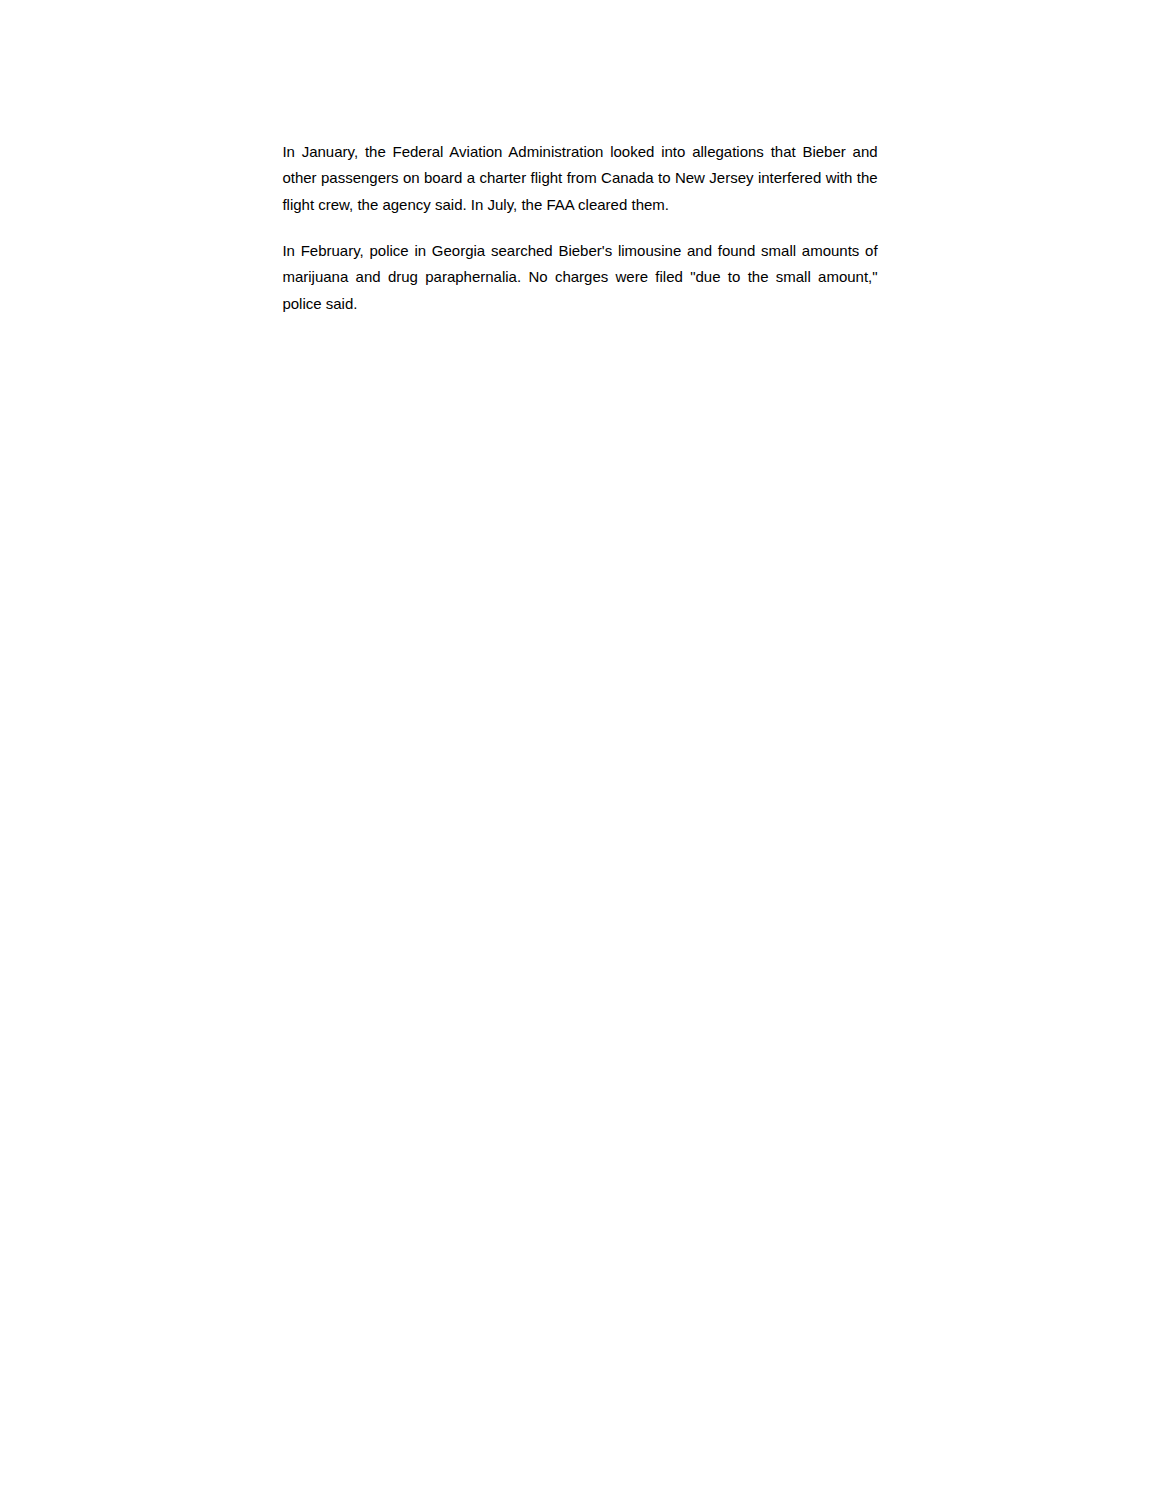In January, the Federal Aviation Administration looked into allegations that Bieber and other passengers on board a charter flight from Canada to New Jersey interfered with the flight crew, the agency said. In July, the FAA cleared them.
In February, police in Georgia searched Bieber's limousine and found small amounts of marijuana and drug paraphernalia. No charges were filed "due to the small amount," police said.